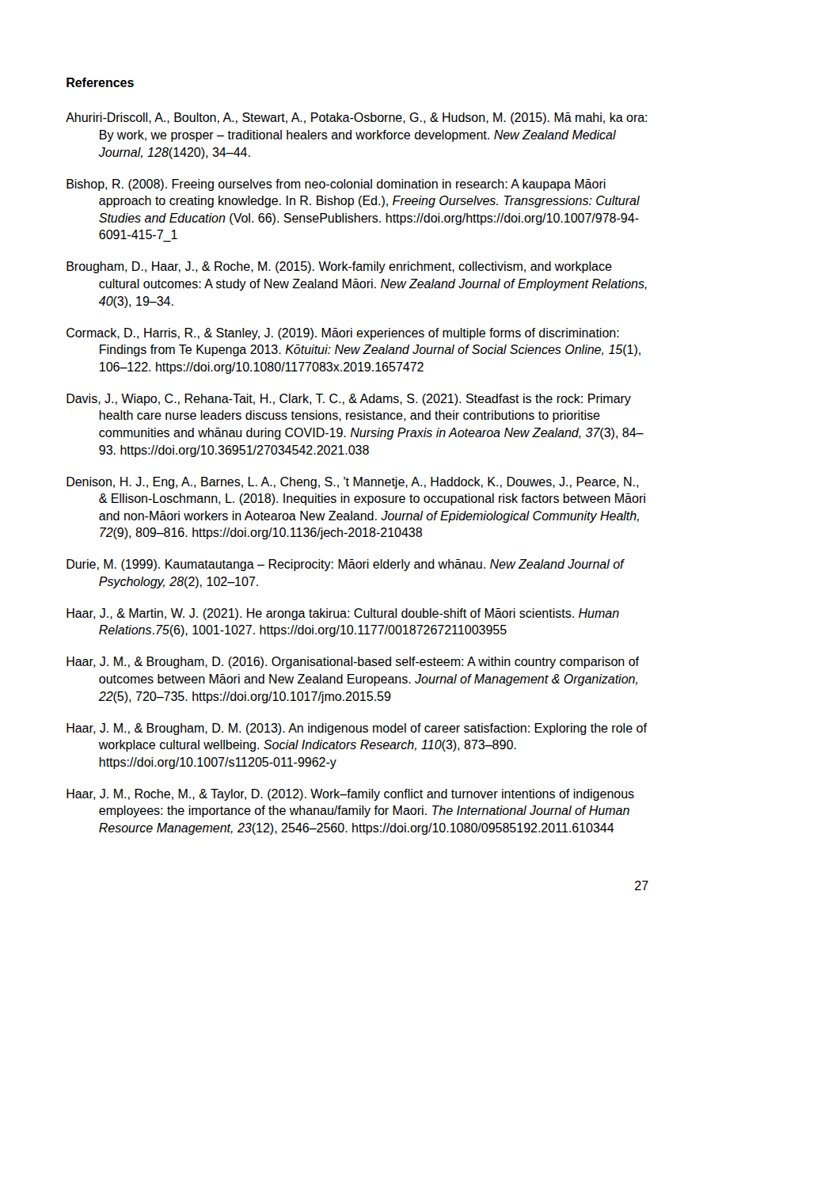References
Ahuriri-Driscoll, A., Boulton, A., Stewart, A., Potaka-Osborne, G., & Hudson, M. (2015). Mā mahi, ka ora: By work, we prosper – traditional healers and workforce development. New Zealand Medical Journal, 128(1420), 34–44.
Bishop, R. (2008). Freeing ourselves from neo-colonial domination in research: A kaupapa Māori approach to creating knowledge. In R. Bishop (Ed.), Freeing Ourselves. Transgressions: Cultural Studies and Education (Vol. 66). SensePublishers. https://doi.org/https://doi.org/10.1007/978-94-6091-415-7_1
Brougham, D., Haar, J., & Roche, M. (2015). Work-family enrichment, collectivism, and workplace cultural outcomes: A study of New Zealand Māori. New Zealand Journal of Employment Relations, 40(3), 19–34.
Cormack, D., Harris, R., & Stanley, J. (2019). Māori experiences of multiple forms of discrimination: Findings from Te Kupenga 2013. Kōtuitui: New Zealand Journal of Social Sciences Online, 15(1), 106–122. https://doi.org/10.1080/1177083x.2019.1657472
Davis, J., Wiapo, C., Rehana-Tait, H., Clark, T. C., & Adams, S. (2021). Steadfast is the rock: Primary health care nurse leaders discuss tensions, resistance, and their contributions to prioritise communities and whānau during COVID-19. Nursing Praxis in Aotearoa New Zealand, 37(3), 84–93. https://doi.org/10.36951/27034542.2021.038
Denison, H. J., Eng, A., Barnes, L. A., Cheng, S., 't Mannetje, A., Haddock, K., Douwes, J., Pearce, N., & Ellison-Loschmann, L. (2018). Inequities in exposure to occupational risk factors between Māori and non-Māori workers in Aotearoa New Zealand. Journal of Epidemiological Community Health, 72(9), 809–816. https://doi.org/10.1136/jech-2018-210438
Durie, M. (1999). Kaumatautanga – Reciprocity: Māori elderly and whānau. New Zealand Journal of Psychology, 28(2), 102–107.
Haar, J., & Martin, W. J. (2021). He aronga takirua: Cultural double-shift of Māori scientists. Human Relations.75(6), 1001-1027. https://doi.org/10.1177/00187267211003955
Haar, J. M., & Brougham, D. (2016). Organisational-based self-esteem: A within country comparison of outcomes between Māori and New Zealand Europeans. Journal of Management & Organization, 22(5), 720–735. https://doi.org/10.1017/jmo.2015.59
Haar, J. M., & Brougham, D. M. (2013). An indigenous model of career satisfaction: Exploring the role of workplace cultural wellbeing. Social Indicators Research, 110(3), 873–890. https://doi.org/10.1007/s11205-011-9962-y
Haar, J. M., Roche, M., & Taylor, D. (2012). Work–family conflict and turnover intentions of indigenous employees: the importance of the whanau/family for Maori. The International Journal of Human Resource Management, 23(12), 2546–2560. https://doi.org/10.1080/09585192.2011.610344
27